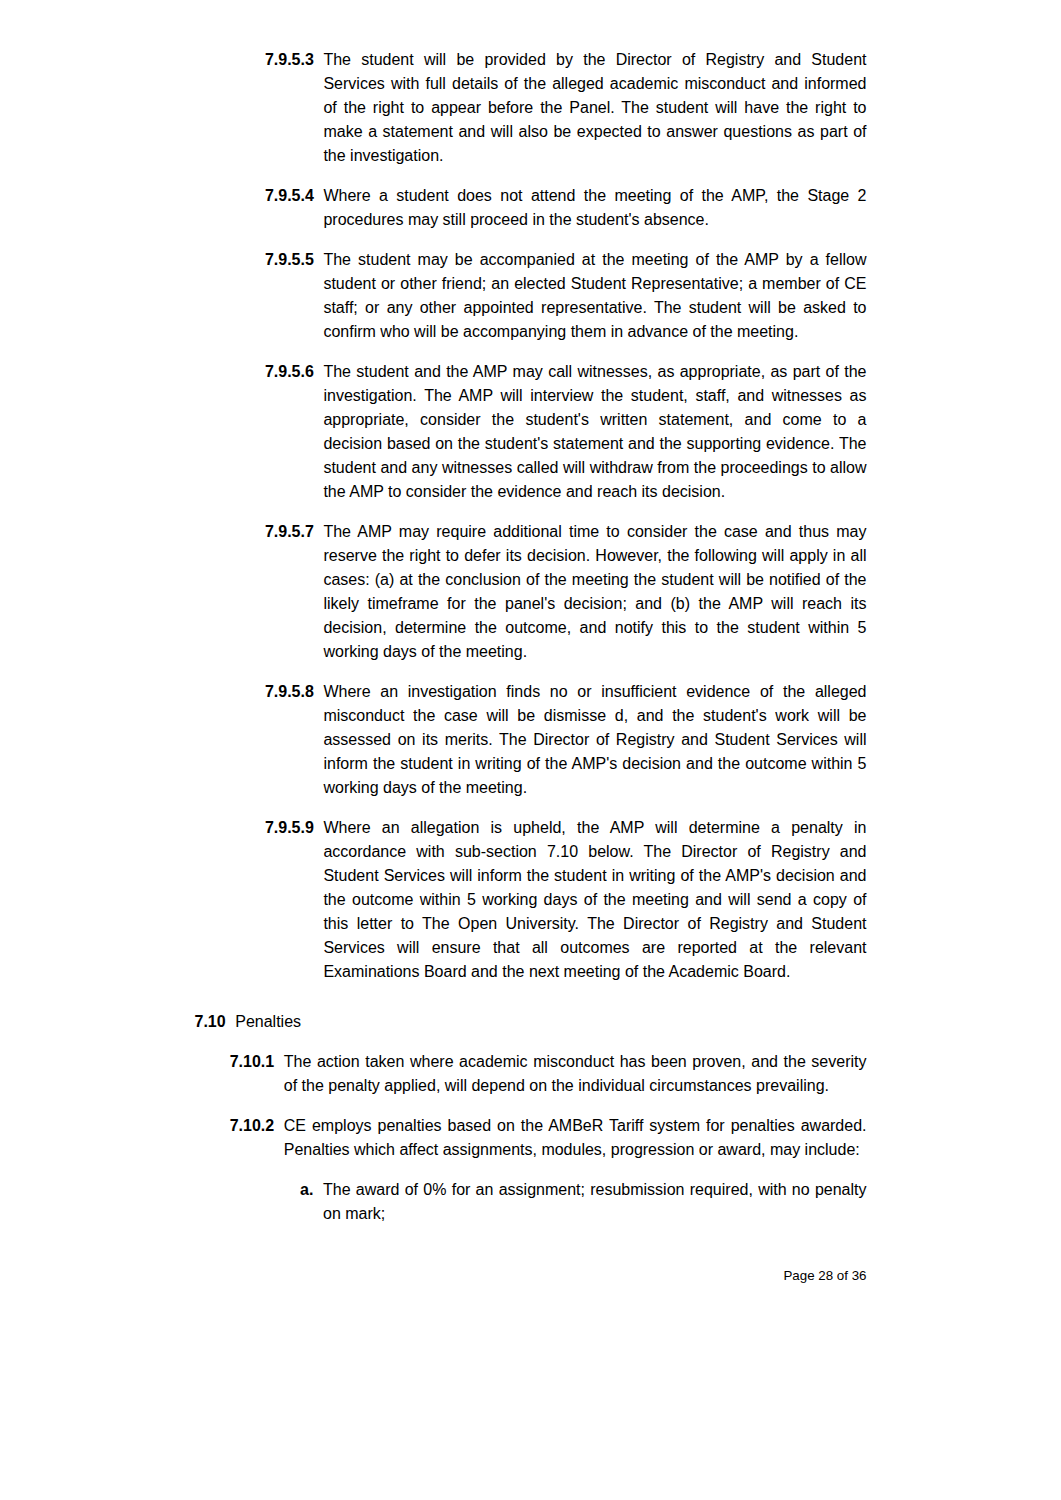7.9.5.3 The student will be provided by the Director of Registry and Student Services with full details of the alleged academic misconduct and informed of the right to appear before the Panel. The student will have the right to make a statement and will also be expected to answer questions as part of the investigation.
7.9.5.4 Where a student does not attend the meeting of the AMP, the Stage 2 procedures may still proceed in the student's absence.
7.9.5.5 The student may be accompanied at the meeting of the AMP by a fellow student or other friend; an elected Student Representative; a member of CE staff; or any other appointed representative. The student will be asked to confirm who will be accompanying them in advance of the meeting.
7.9.5.6 The student and the AMP may call witnesses, as appropriate, as part of the investigation. The AMP will interview the student, staff, and witnesses as appropriate, consider the student's written statement, and come to a decision based on the student's statement and the supporting evidence. The student and any witnesses called will withdraw from the proceedings to allow the AMP to consider the evidence and reach its decision.
7.9.5.7 The AMP may require additional time to consider the case and thus may reserve the right to defer its decision. However, the following will apply in all cases: (a) at the conclusion of the meeting the student will be notified of the likely timeframe for the panel's decision; and (b) the AMP will reach its decision, determine the outcome, and notify this to the student within 5 working days of the meeting.
7.9.5.8 Where an investigation finds no or insufficient evidence of the alleged misconduct the case will be dismisse d, and the student's work will be assessed on its merits. The Director of Registry and Student Services will inform the student in writing of the AMP's decision and the outcome within 5 working days of the meeting.
7.9.5.9 Where an allegation is upheld, the AMP will determine a penalty in accordance with sub-section 7.10 below. The Director of Registry and Student Services will inform the student in writing of the AMP's decision and the outcome within 5 working days of the meeting and will send a copy of this letter to The Open University. The Director of Registry and Student Services will ensure that all outcomes are reported at the relevant Examinations Board and the next meeting of the Academic Board.
7.10 Penalties
7.10.1 The action taken where academic misconduct has been proven, and the severity of the penalty applied, will depend on the individual circumstances prevailing.
7.10.2 CE employs penalties based on the AMBeR Tariff system for penalties awarded. Penalties which affect assignments, modules, progression or award, may include:
a. The award of 0% for an assignment; resubmission required, with no penalty on mark;
Page 28 of 36